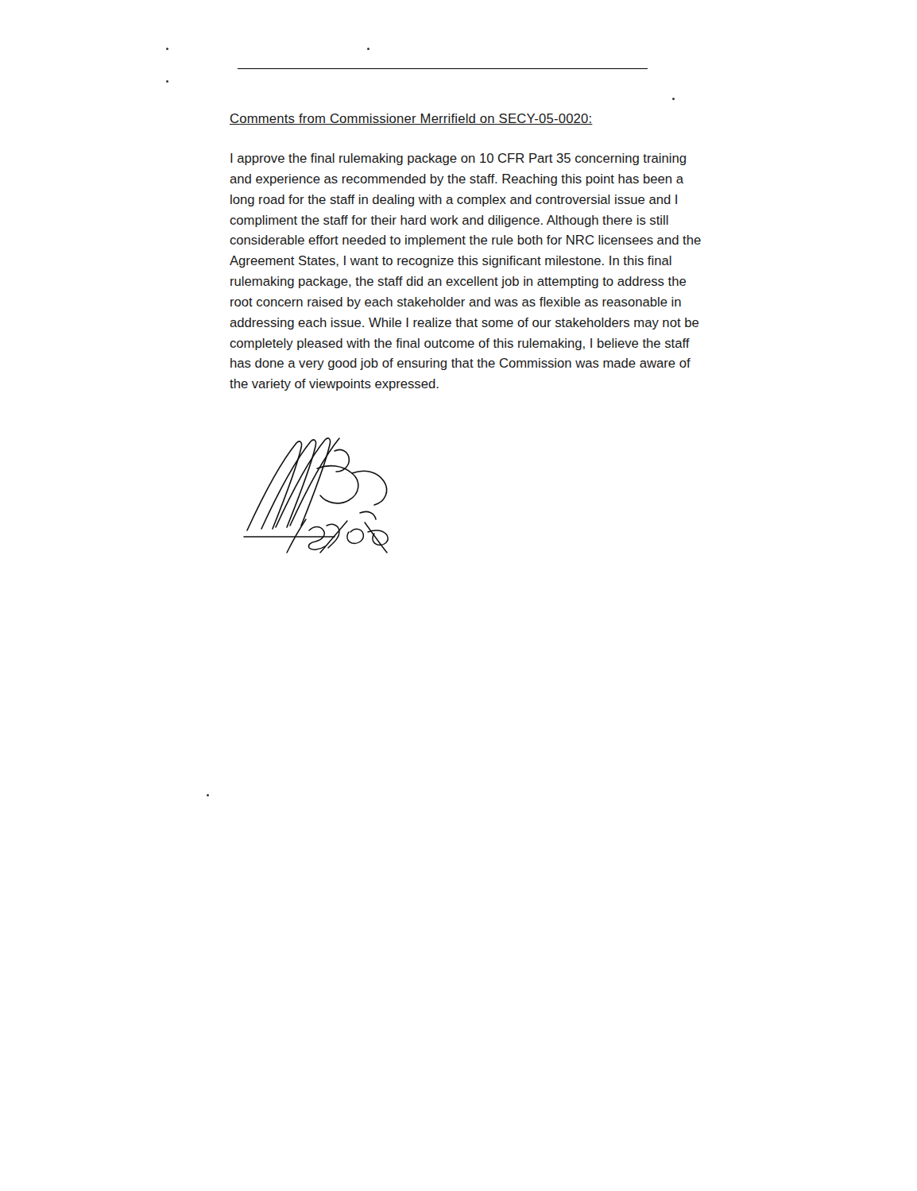Comments from Commissioner Merrifield on SECY-05-0020:
I approve the final rulemaking package on 10 CFR Part 35 concerning training and experience as recommended by the staff. Reaching this point has been a long road for the staff in dealing with a complex and controversial issue and I compliment the staff for their hard work and diligence. Although there is still considerable effort needed to implement the rule both for NRC licensees and the Agreement States, I want to recognize this significant milestone. In this final rulemaking package, the staff did an excellent job in attempting to address the root concern raised by each stakeholder and was as flexible as reasonable in addressing each issue. While I realize that some of our stakeholders may not be completely pleased with the final outcome of this rulemaking, I believe the staff has done a very good job of ensuring that the Commission was made aware of the variety of viewpoints expressed.